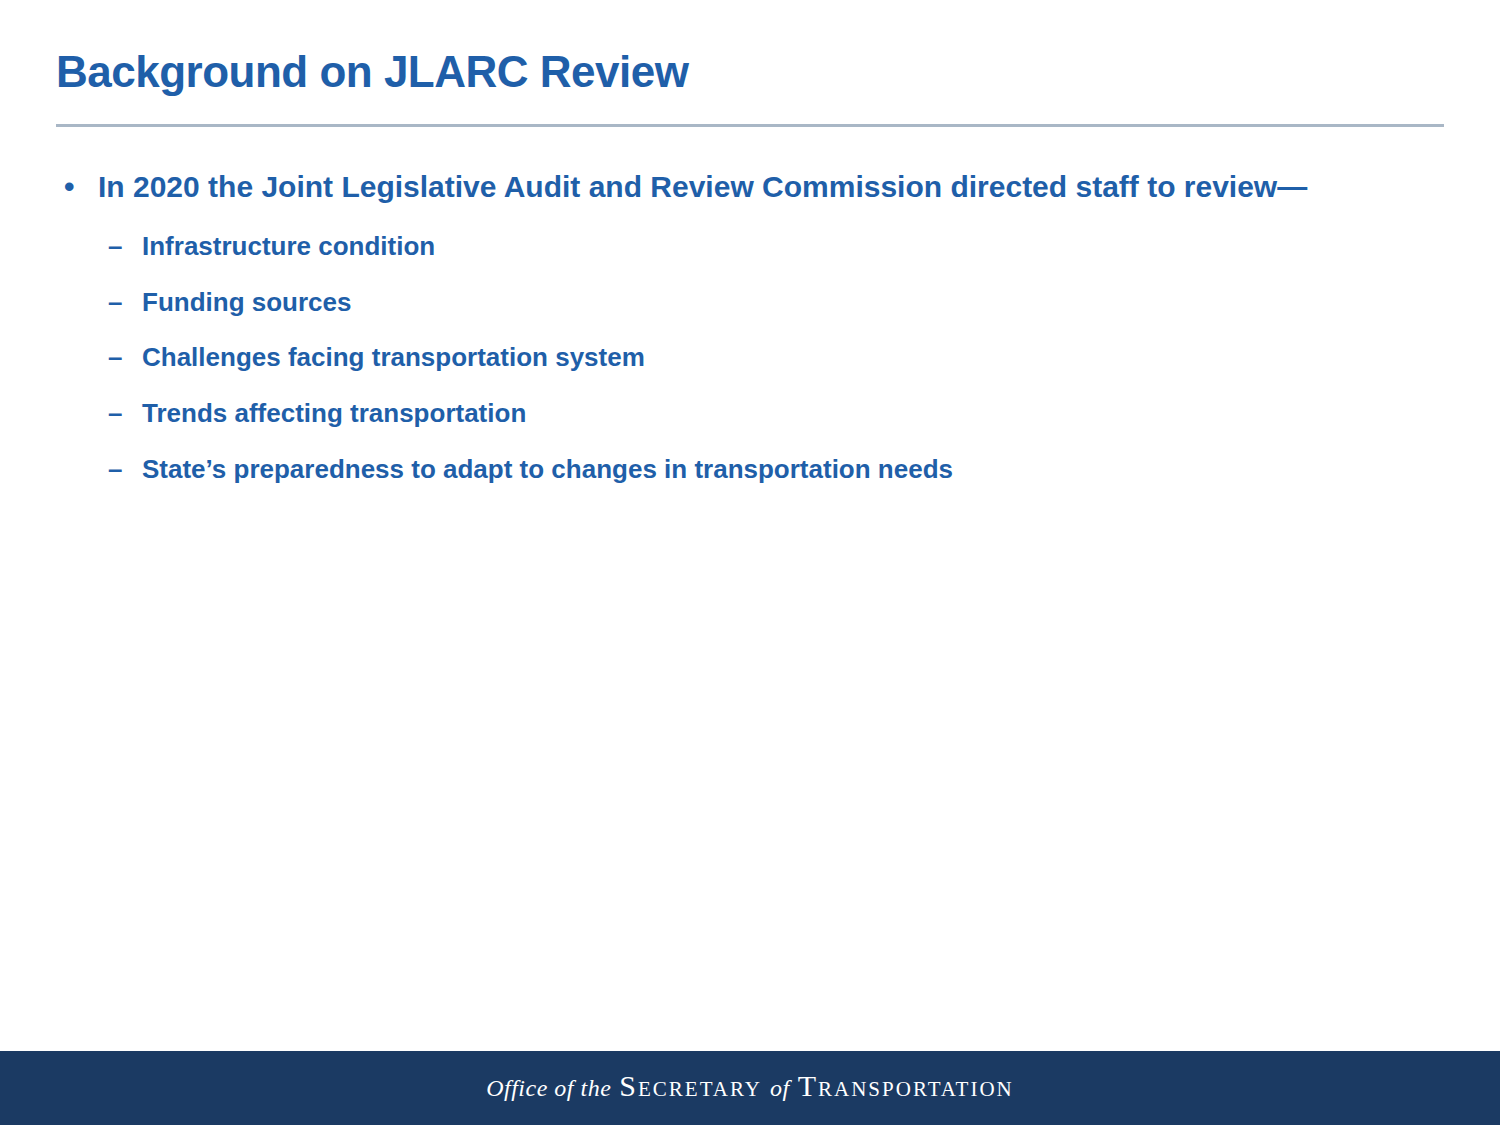Background on JLARC Review
In 2020 the Joint Legislative Audit and Review Commission directed staff to review—
Infrastructure condition
Funding sources
Challenges facing transportation system
Trends affecting transportation
State’s preparedness to adapt to changes in transportation needs
Office of the Secretary of Transportation